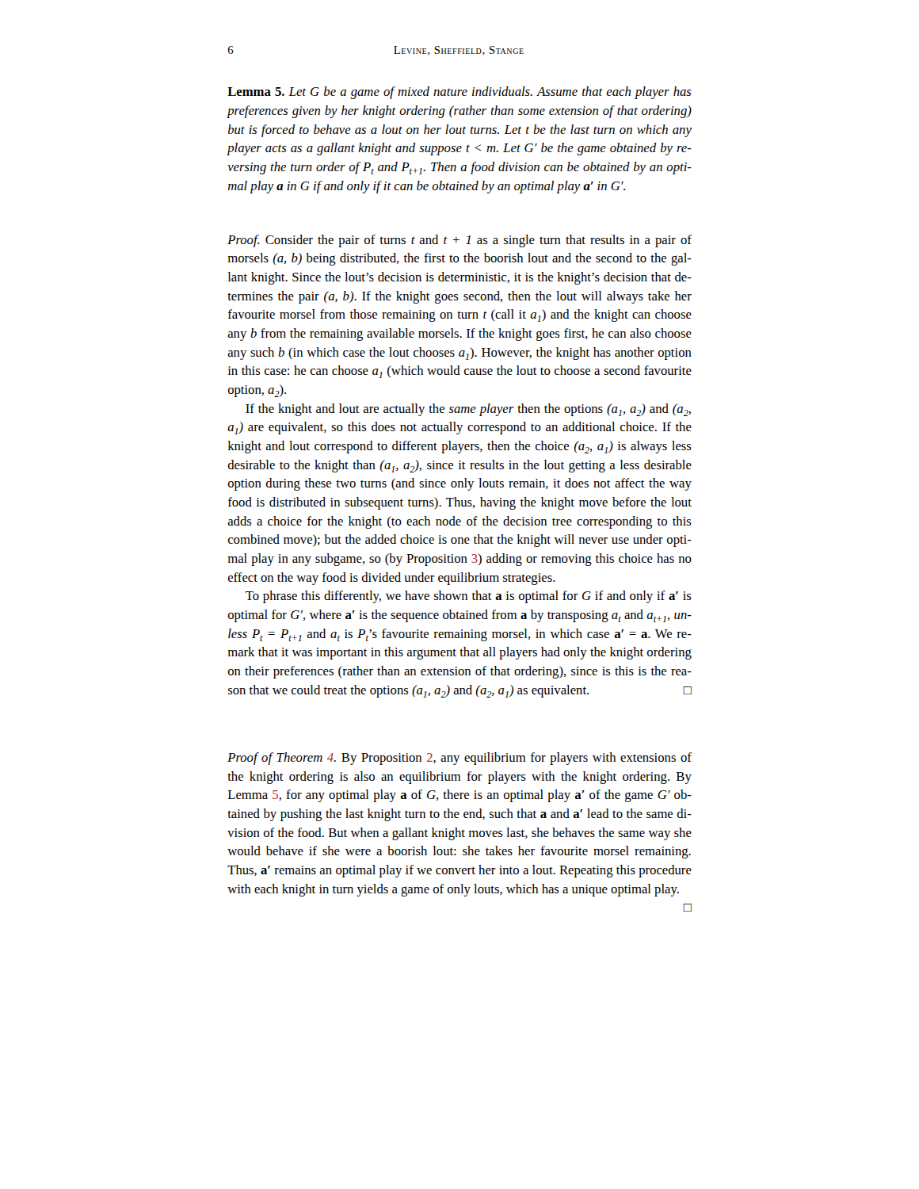6 Levine, Sheffield, Stange
Lemma 5. Let G be a game of mixed nature individuals. Assume that each player has preferences given by her knight ordering (rather than some extension of that ordering) but is forced to behave as a lout on her lout turns. Let t be the last turn on which any player acts as a gallant knight and suppose t < m. Let G′ be the game obtained by reversing the turn order of Pt and Pt+1. Then a food division can be obtained by an optimal play a in G if and only if it can be obtained by an optimal play a′ in G′.
Proof. Consider the pair of turns t and t + 1 as a single turn that results in a pair of morsels (a, b) being distributed, the first to the boorish lout and the second to the gallant knight. Since the lout’s decision is deterministic, it is the knight’s decision that determines the pair (a, b). If the knight goes second, then the lout will always take her favourite morsel from those remaining on turn t (call it a1) and the knight can choose any b from the remaining available morsels. If the knight goes first, he can also choose any such b (in which case the lout chooses a1). However, the knight has another option in this case: he can choose a1 (which would cause the lout to choose a second favourite option, a2).
If the knight and lout are actually the same player then the options (a1, a2) and (a2, a1) are equivalent, so this does not actually correspond to an additional choice. If the knight and lout correspond to different players, then the choice (a2, a1) is always less desirable to the knight than (a1, a2), since it results in the lout getting a less desirable option during these two turns (and since only louts remain, it does not affect the way food is distributed in subsequent turns). Thus, having the knight move before the lout adds a choice for the knight (to each node of the decision tree corresponding to this combined move); but the added choice is one that the knight will never use under optimal play in any subgame, so (by Proposition 3) adding or removing this choice has no effect on the way food is divided under equilibrium strategies.
To phrase this differently, we have shown that a is optimal for G if and only if a′ is optimal for G′, where a′ is the sequence obtained from a by transposing at and at+1, unless Pt = Pt+1 and at is Pt’s favourite remaining morsel, in which case a′ = a. We remark that it was important in this argument that all players had only the knight ordering on their preferences (rather than an extension of that ordering), since is this is the reason that we could treat the options (a1, a2) and (a2, a1) as equivalent.□
Proof of Theorem 4. By Proposition 2, any equilibrium for players with extensions of the knight ordering is also an equilibrium for players with the knight ordering. By Lemma 5, for any optimal play a of G, there is an optimal play a′ of the game G′ obtained by pushing the last knight turn to the end, such that a and a′ lead to the same division of the food. But when a gallant knight moves last, she behaves the same way she would behave if she were a boorish lout: she takes her favourite morsel remaining. Thus, a′ remains an optimal play if we convert her into a lout. Repeating this procedure with each knight in turn yields a game of only louts, which has a unique optimal play.□